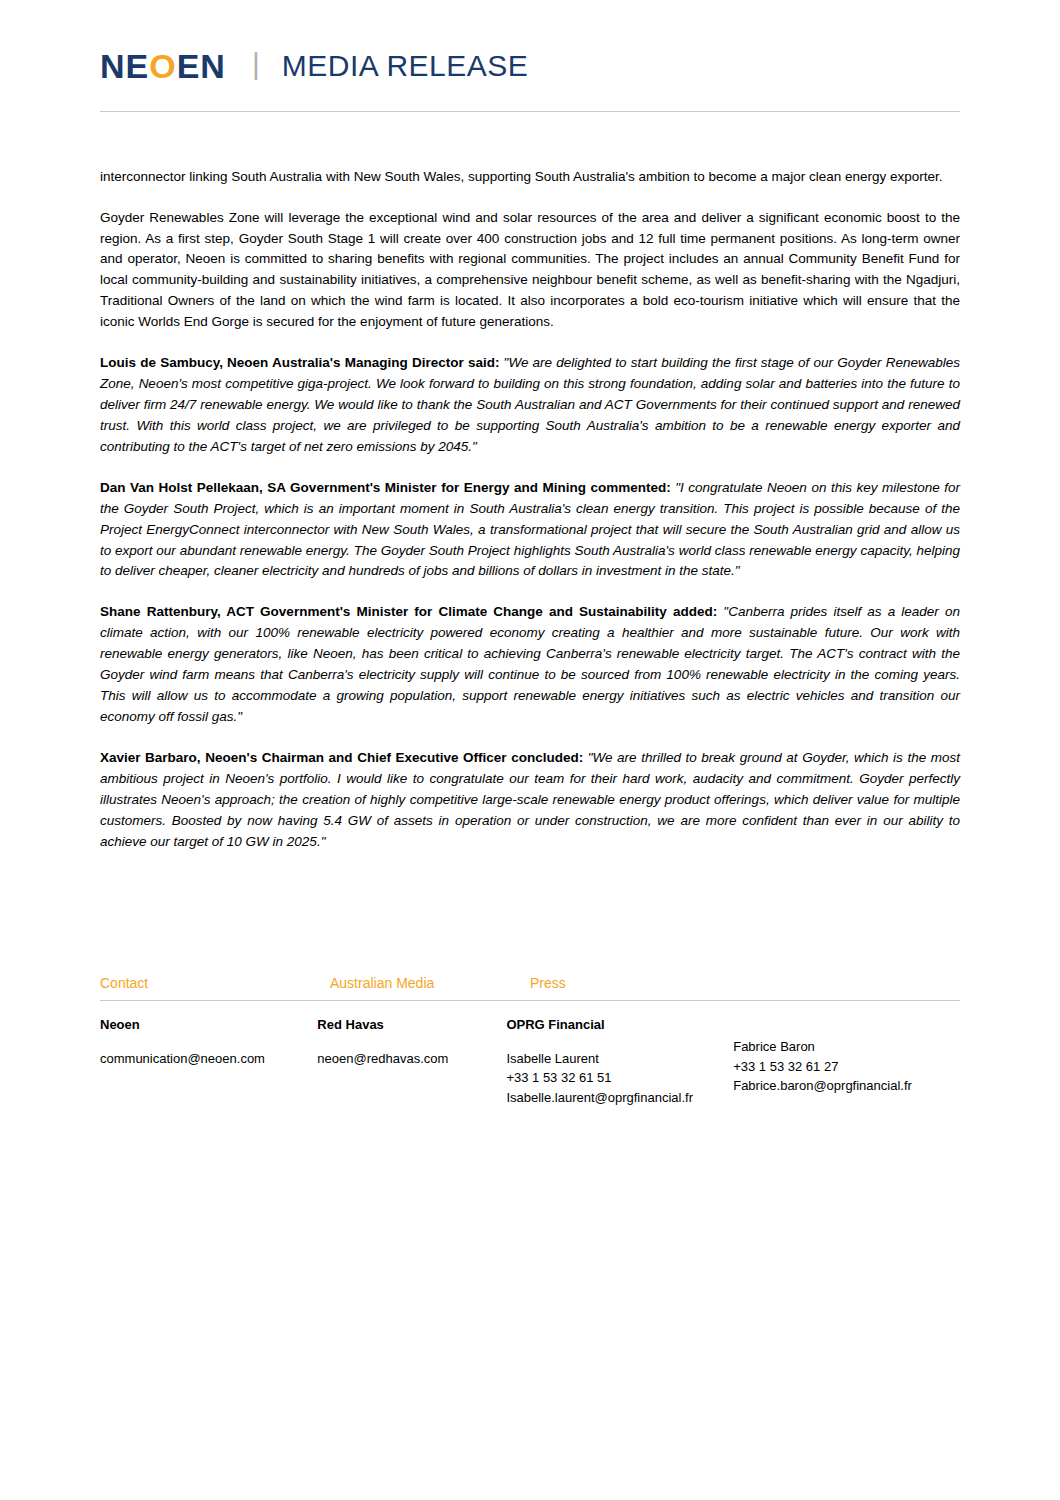NEOEN
|
MEDIA RELEASE
interconnector linking South Australia with New South Wales, supporting South Australia's ambition to become a major clean energy exporter.
Goyder Renewables Zone will leverage the exceptional wind and solar resources of the area and deliver a significant economic boost to the region. As a first step, Goyder South Stage 1 will create over 400 construction jobs and 12 full time permanent positions. As long-term owner and operator, Neoen is committed to sharing benefits with regional communities. The project includes an annual Community Benefit Fund for local community-building and sustainability initiatives, a comprehensive neighbour benefit scheme, as well as benefit-sharing with the Ngadjuri, Traditional Owners of the land on which the wind farm is located. It also incorporates a bold eco-tourism initiative which will ensure that the iconic Worlds End Gorge is secured for the enjoyment of future generations.
Louis de Sambucy, Neoen Australia's Managing Director said: "We are delighted to start building the first stage of our Goyder Renewables Zone, Neoen's most competitive giga-project. We look forward to building on this strong foundation, adding solar and batteries into the future to deliver firm 24/7 renewable energy. We would like to thank the South Australian and ACT Governments for their continued support and renewed trust. With this world class project, we are privileged to be supporting South Australia's ambition to be a renewable energy exporter and contributing to the ACT's target of net zero emissions by 2045."
Dan Van Holst Pellekaan, SA Government's Minister for Energy and Mining commented: "I congratulate Neoen on this key milestone for the Goyder South Project, which is an important moment in South Australia's clean energy transition. This project is possible because of the Project EnergyConnect interconnector with New South Wales, a transformational project that will secure the South Australian grid and allow us to export our abundant renewable energy. The Goyder South Project highlights South Australia's world class renewable energy capacity, helping to deliver cheaper, cleaner electricity and hundreds of jobs and billions of dollars in investment in the state."
Shane Rattenbury, ACT Government's Minister for Climate Change and Sustainability added: "Canberra prides itself as a leader on climate action, with our 100% renewable electricity powered economy creating a healthier and more sustainable future. Our work with renewable energy generators, like Neoen, has been critical to achieving Canberra's renewable electricity target. The ACT's contract with the Goyder wind farm means that Canberra's electricity supply will continue to be sourced from 100% renewable electricity in the coming years. This will allow us to accommodate a growing population, support renewable energy initiatives such as electric vehicles and transition our economy off fossil gas."
Xavier Barbaro, Neoen's Chairman and Chief Executive Officer concluded: "We are thrilled to break ground at Goyder, which is the most ambitious project in Neoen's portfolio. I would like to congratulate our team for their hard work, audacity and commitment. Goyder perfectly illustrates Neoen's approach; the creation of highly competitive large-scale renewable energy product offerings, which deliver value for multiple customers. Boosted by now having 5.4 GW of assets in operation or under construction, we are more confident than ever in our ability to achieve our target of 10 GW in 2025."
Contact
Australian Media
Press
Neoen
communication@neoen.com
Red Havas
neoen@redhavas.com
OPRG Financial
Isabelle Laurent
+33 1 53 32 61 51
Isabelle.laurent@oprgfinancial.fr
Fabrice Baron
+33 1 53 32 61 27
Fabrice.baron@oprgfinancial.fr